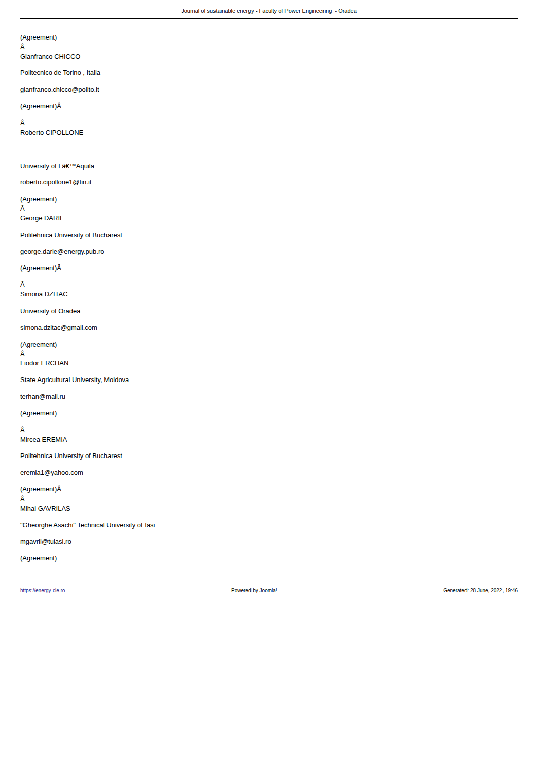Journal of sustainable energy - Faculty of Power Engineering - Oradea
(Agreement)
Â
Gianfranco CHICCO
Politecnico de Torino , Italia
gianfranco.chicco@polito.it
(Agreement)Â
Â
Roberto CIPOLLONE
University of Lâ€™Aquila
roberto.cipollone1@tin.it
(Agreement)
Â
George DARIE
Politehnica University of Bucharest
george.darie@energy.pub.ro
(Agreement)Â
Â
Simona DZITAC
University of Oradea
simona.dzitac@gmail.com
(Agreement)
Â
Fiodor ERCHAN
State Agricultural University, Moldova
terhan@mail.ru
(Agreement)
Â
Mircea EREMIA
Politehnica University of Bucharest
eremia1@yahoo.com
(Agreement)Â
Â
Mihai GAVRILAS
"Gheorghe Asachi" Technical University of Iasi
mgavril@tuiasi.ro
(Agreement)
https://energy-cie.ro
Powered by Joomla!
Generated: 28 June, 2022, 19:46